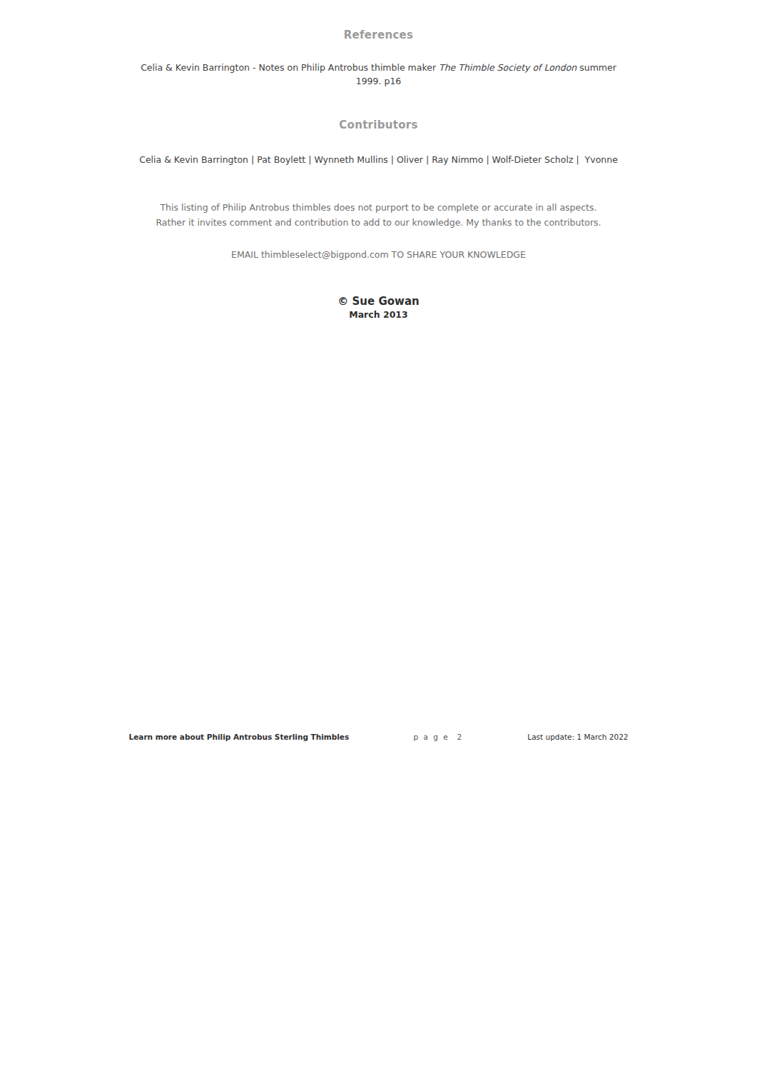References
Celia & Kevin Barrington - Notes on Philip Antrobus thimble maker The Thimble Society of London summer 1999. p16
Contributors
Celia & Kevin Barrington | Pat Boylett | Wynneth Mullins | Oliver | Ray Nimmo | Wolf-Dieter Scholz | Yvonne
This listing of Philip Antrobus thimbles does not purport to be complete or accurate in all aspects.
Rather it invites comment and contribution to add to our knowledge. My thanks to the contributors.
EMAIL thimbleselect@bigpond.com TO SHARE YOUR KNOWLEDGE
© Sue Gowan
March 2013
Learn more about Philip Antrobus Sterling Thimbles
p a g e 2
Last update: 1 March 2022